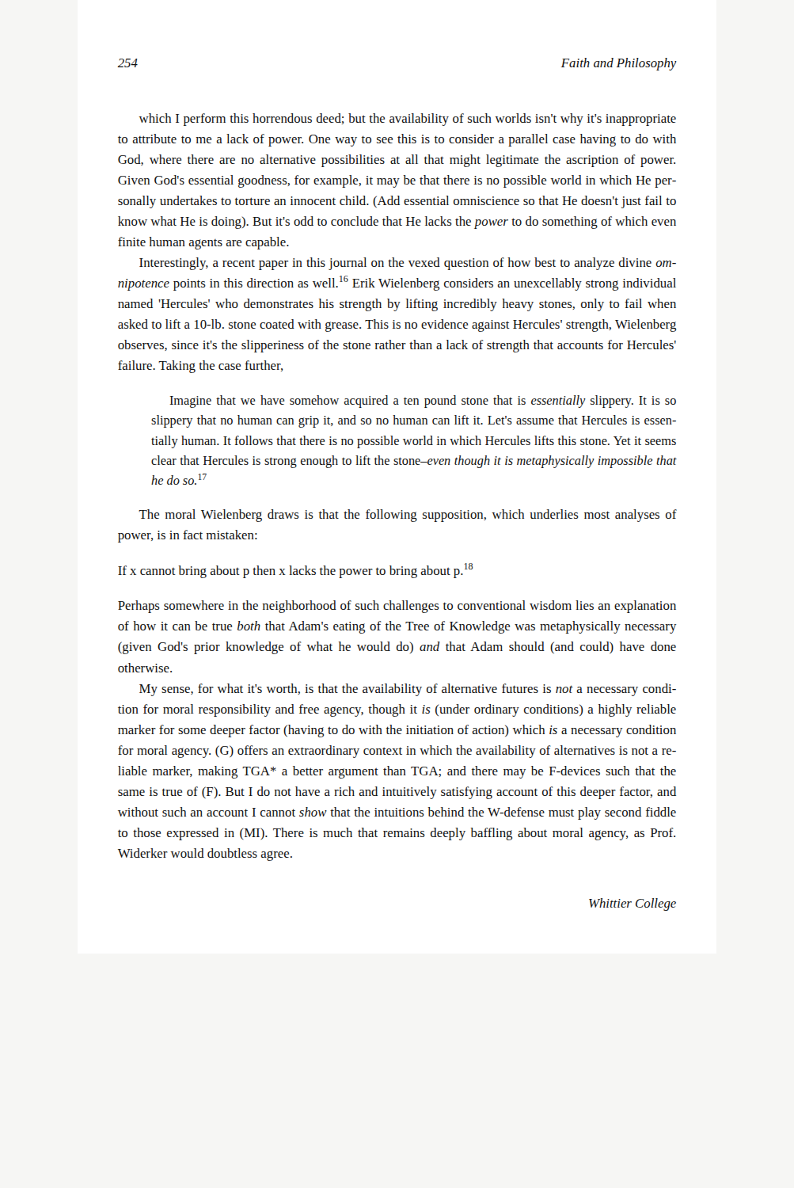254 Faith and Philosophy
which I perform this horrendous deed; but the availability of such worlds isn't why it's inappropriate to attribute to me a lack of power. One way to see this is to consider a parallel case having to do with God, where there are no alternative possibilities at all that might legitimate the ascription of power. Given God's essential goodness, for example, it may be that there is no possible world in which He personally undertakes to torture an innocent child. (Add essential omniscience so that He doesn't just fail to know what He is doing). But it's odd to conclude that He lacks the power to do something of which even finite human agents are capable.
Interestingly, a recent paper in this journal on the vexed question of how best to analyze divine omnipotence points in this direction as well.16 Erik Wielenberg considers an unexcellably strong individual named 'Hercules' who demonstrates his strength by lifting incredibly heavy stones, only to fail when asked to lift a 10-lb. stone coated with grease. This is no evidence against Hercules' strength, Wielenberg observes, since it's the slipperiness of the stone rather than a lack of strength that accounts for Hercules' failure. Taking the case further,
Imagine that we have somehow acquired a ten pound stone that is essentially slippery. It is so slippery that no human can grip it, and so no human can lift it. Let's assume that Hercules is essentially human. It follows that there is no possible world in which Hercules lifts this stone. Yet it seems clear that Hercules is strong enough to lift the stone–even though it is metaphysically impossible that he do so.17
The moral Wielenberg draws is that the following supposition, which underlies most analyses of power, is in fact mistaken:
If x cannot bring about p then x lacks the power to bring about p.18
Perhaps somewhere in the neighborhood of such challenges to conventional wisdom lies an explanation of how it can be true both that Adam's eating of the Tree of Knowledge was metaphysically necessary (given God's prior knowledge of what he would do) and that Adam should (and could) have done otherwise.
My sense, for what it's worth, is that the availability of alternative futures is not a necessary condition for moral responsibility and free agency, though it is (under ordinary conditions) a highly reliable marker for some deeper factor (having to do with the initiation of action) which is a necessary condition for moral agency. (G) offers an extraordinary context in which the availability of alternatives is not a reliable marker, making TGA* a better argument than TGA; and there may be F-devices such that the same is true of (F). But I do not have a rich and intuitively satisfying account of this deeper factor, and without such an account I cannot show that the intuitions behind the W-defense must play second fiddle to those expressed in (MI). There is much that remains deeply baffling about moral agency, as Prof. Widerker would doubtless agree.
Whittier College